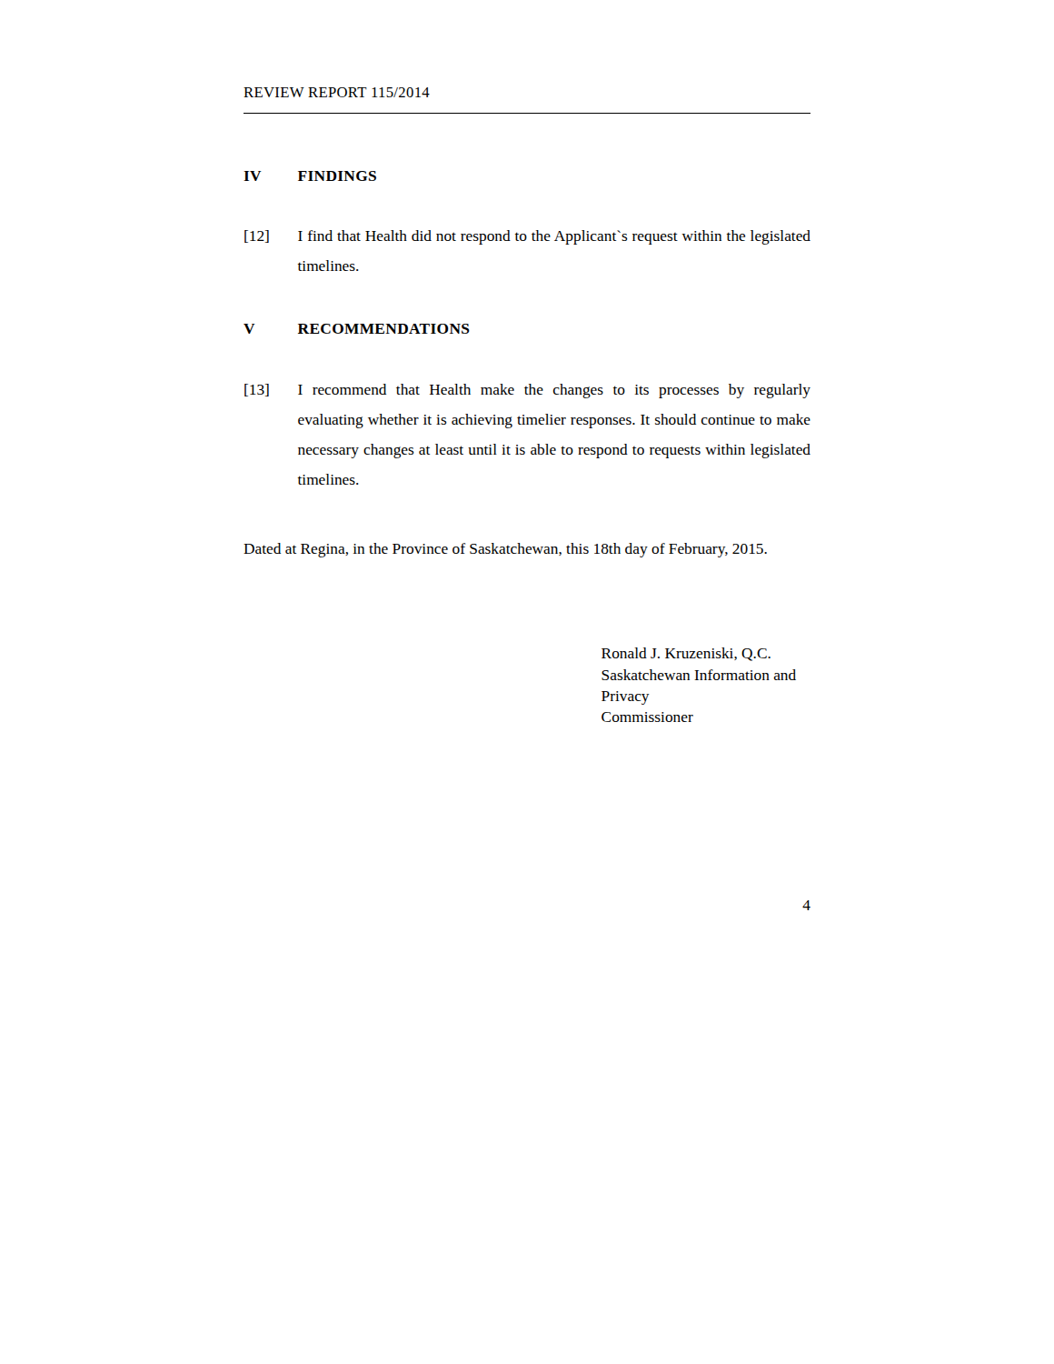REVIEW REPORT 115/2014
IVFINDINGS
[12]
I find that Health did not respond to the Applicant`s request within the legislated timelines.
VRECOMMENDATIONS
[13]
I recommend that Health make the changes to its processes by regularly evaluating whether it is achieving timelier responses. It should continue to make necessary changes at least until it is able to respond to requests within legislated timelines.
Dated at Regina, in the Province of Saskatchewan, this 18th day of February, 2015.
Ronald J. Kruzeniski, Q.C.
Saskatchewan Information and Privacy
Commissioner
4